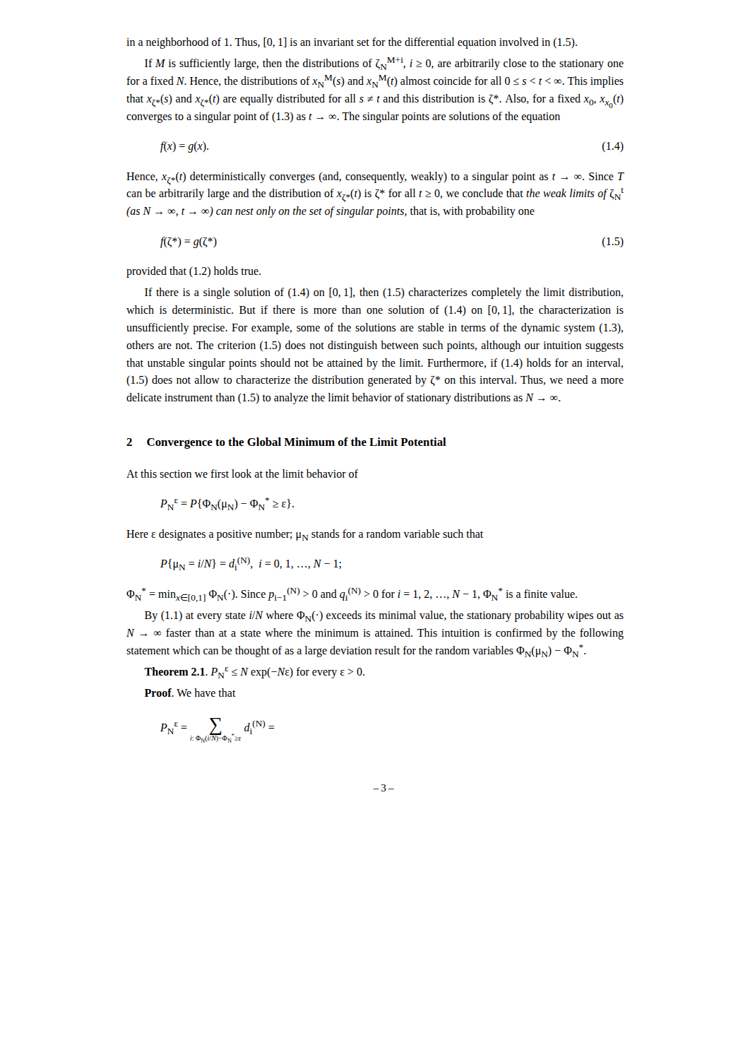in a neighborhood of 1. Thus, [0, 1] is an invariant set for the differential equation involved in (1.5).
If M is sufficiently large, then the distributions of ζNM+i, i ≥ 0, are arbitrarily close to the stationary one for a fixed N. Hence, the distributions of xNM(s) and xNM(t) almost coincide for all 0 ≤ s < t < ∞. This implies that xζ*(s) and xζ*(t) are equally distributed for all s ≠ t and this distribution is ζ*. Also, for a fixed x0, xx0(t) converges to a singular point of (1.3) as t → ∞. The singular points are solutions of the equation
f(x) = g(x). (1.4)
Hence, xζ*(t) deterministically converges (and, consequently, weakly) to a singular point as t → ∞. Since T can be arbitrarily large and the distribution of xζ*(t) is ζ* for all t ≥ 0, we conclude that the weak limits of ζNt (as N → ∞, t → ∞) can nest only on the set of singular points, that is, with probability one
f(ζ*) = g(ζ*) (1.5)
provided that (1.2) holds true.
If there is a single solution of (1.4) on [0, 1], then (1.5) characterizes completely the limit distribution, which is deterministic. But if there is more than one solution of (1.4) on [0, 1], the characterization is unsufficiently precise. For example, some of the solutions are stable in terms of the dynamic system (1.3), others are not. The criterion (1.5) does not distinguish between such points, although our intuition suggests that unstable singular points should not be attained by the limit. Furthermore, if (1.4) holds for an interval, (1.5) does not allow to characterize the distribution generated by ζ* on this interval. Thus, we need a more delicate instrument than (1.5) to analyze the limit behavior of stationary distributions as N → ∞.
2 Convergence to the Global Minimum of the Limit Potential
At this section we first look at the limit behavior of
PNε = P{ΦN(μN) − ΦN* ≥ ε}.
Here ε designates a positive number; μN stands for a random variable such that
P{μN = i/N} = di(N), i = 0, 1, …, N − 1;
ΦN* = minx∈[0,1] ΦN(·). Since pi−1(N) > 0 and qi(N) > 0 for i = 1, 2, …, N − 1, ΦN* is a finite value.
By (1.1) at every state i/N where ΦN(·) exceeds its minimal value, the stationary probability wipes out as N → ∞ faster than at a state where the minimum is attained. This intuition is confirmed by the following statement which can be thought of as a large deviation result for the random variables ΦN(μN) − ΦN*.
Theorem 2.1. PNε ≤ N exp(−Nε) for every ε > 0.
Proof. We have that
PNε = ∑ i: ΦN(i/N)−ΦN*≥ε di(N) =
– 3 –